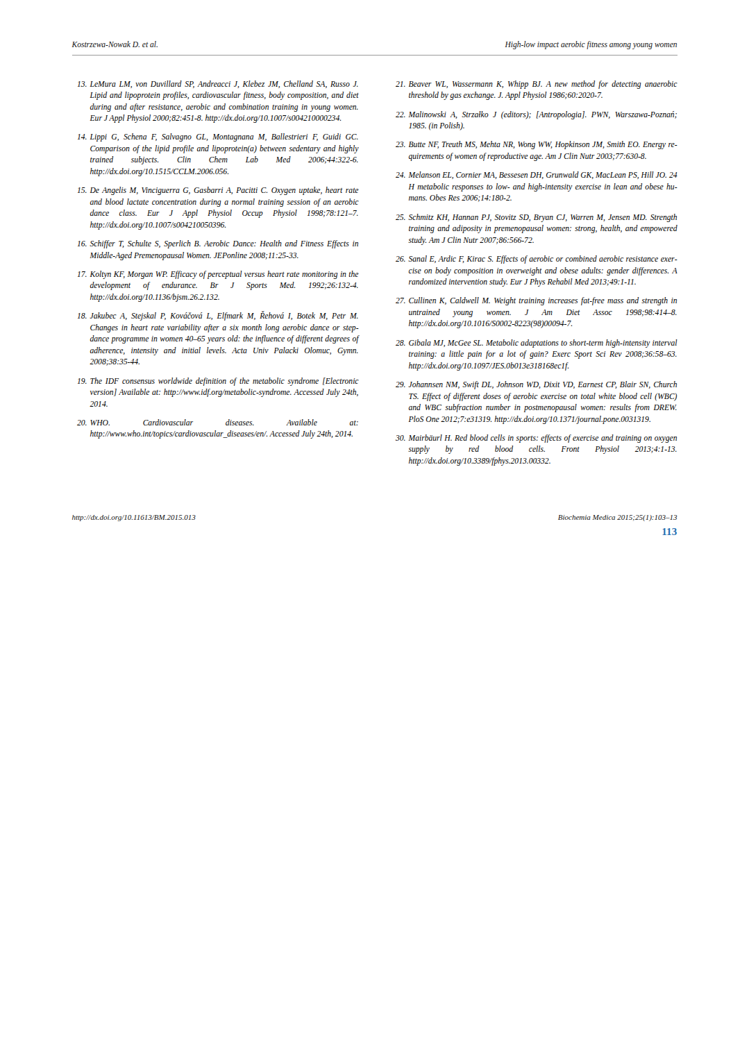Kostrzewa-Nowak D. et al.
High-low impact aerobic fitness among young women
13 LeMura LM, von Duvillard SP, Andreacci J, Klebez JM, Chelland SA, Russo J. Lipid and lipoprotein profiles, cardiovascular fitness, body composition, and diet during and after resistance, aerobic and combination training in young women. Eur J Appl Physiol 2000;82:451-8. http://dx.doi.org/10.1007/s004210000234.
14 Lippi G, Schena F, Salvagno GL, Montagnana M, Ballestrieri F, Guidi GC. Comparison of the lipid profile and lipoprotein(a) between sedentary and highly trained subjects. Clin Chem Lab Med 2006;44:322-6. http://dx.doi.org/10.1515/CCLM.2006.056.
15 De Angelis M, Vinciguerra G, Gasbarri A, Pacitti C. Oxygen uptake, heart rate and blood lactate concentration during a normal training session of an aerobic dance class. Eur J Appl Physiol Occup Physiol 1998;78:121–7. http://dx.doi.org/10.1007/s004210050396.
16 Schiffer T, Schulte S, Sperlich B. Aerobic Dance: Health and Fitness Effects in Middle-Aged Premenopausal Women. JEPonline 2008;11:25-33.
17 Koltyn KF, Morgan WP. Efficacy of perceptual versus heart rate monitoring in the development of endurance. Br J Sports Med. 1992;26:132-4. http://dx.doi.org/10.1136/bjsm.26.2.132.
18 Jakubec A, Stejskal P, Kováčová L, Elfmark M, Řehová I, Botek M, Petr M. Changes in heart rate variability after a six month long aerobic dance or step-dance programme in women 40–65 years old: the influence of different degrees of adherence, intensity and initial levels. Acta Univ Palacki Olomuc, Gymn. 2008;38:35-44.
19 The IDF consensus worldwide definition of the metabolic syndrome [Electronic version] Available at: http://www.idf.org/metabolic-syndrome. Accessed July 24th, 2014.
20 WHO. Cardiovascular diseases. Available at: http://www.who.int/topics/cardiovascular_diseases/en/. Accessed July 24th, 2014.
21 Beaver WL, Wassermann K, Whipp BJ. A new method for detecting anaerobic threshold by gas exchange. J. Appl Physiol 1986;60:2020-7.
22 Malinowski A, Strzałko J (editors); [Antropologia]. PWN, Warszawa-Poznań; 1985. (in Polish).
23 Butte NF, Treuth MS, Mehta NR, Wong WW, Hopkinson JM, Smith EO. Energy requirements of women of reproductive age. Am J Clin Nutr 2003;77:630-8.
24 Melanson EL, Cornier MA, Bessesen DH, Grunwald GK, MacLean PS, Hill JO. 24 H metabolic responses to low- and high-intensity exercise in lean and obese humans. Obes Res 2006;14:180-2.
25 Schmitz KH, Hannan PJ, Stovitz SD, Bryan CJ, Warren M, Jensen MD. Strength training and adiposity in premenopausal women: strong, health, and empowered study. Am J Clin Nutr 2007;86:566-72.
26 Sanal E, Ardic F, Kirac S. Effects of aerobic or combined aerobic resistance exercise on body composition in overweight and obese adults: gender differences. A randomized intervention study. Eur J Phys Rehabil Med 2013;49:1-11.
27 Cullinen K, Caldwell M. Weight training increases fat-free mass and strength in untrained young women. J Am Diet Assoc 1998;98:414–8. http://dx.doi.org/10.1016/S0002-8223(98)00094-7.
28 Gibala MJ, McGee SL. Metabolic adaptations to short-term high-intensity interval training: a little pain for a lot of gain? Exerc Sport Sci Rev 2008;36:58–63. http://dx.doi.org/10.1097/JES.0b013e318168ec1f.
29 Johannsen NM, Swift DL, Johnson WD, Dixit VD, Earnest CP, Blair SN, Church TS. Effect of different doses of aerobic exercise on total white blood cell (WBC) and WBC subfraction number in postmenopausal women: results from DREW. PloS One 2012;7:e31319. http://dx.doi.org/10.1371/journal.pone.0031319.
30 Mairbäurl H. Red blood cells in sports: effects of exercise and training on oxygen supply by red blood cells. Front Physiol 2013;4:1-13. http://dx.doi.org/10.3389/fphys.2013.00332.
http://dx.doi.org/10.11613/BM.2015.013
Biochemia Medica 2015;25(1):103–13
113